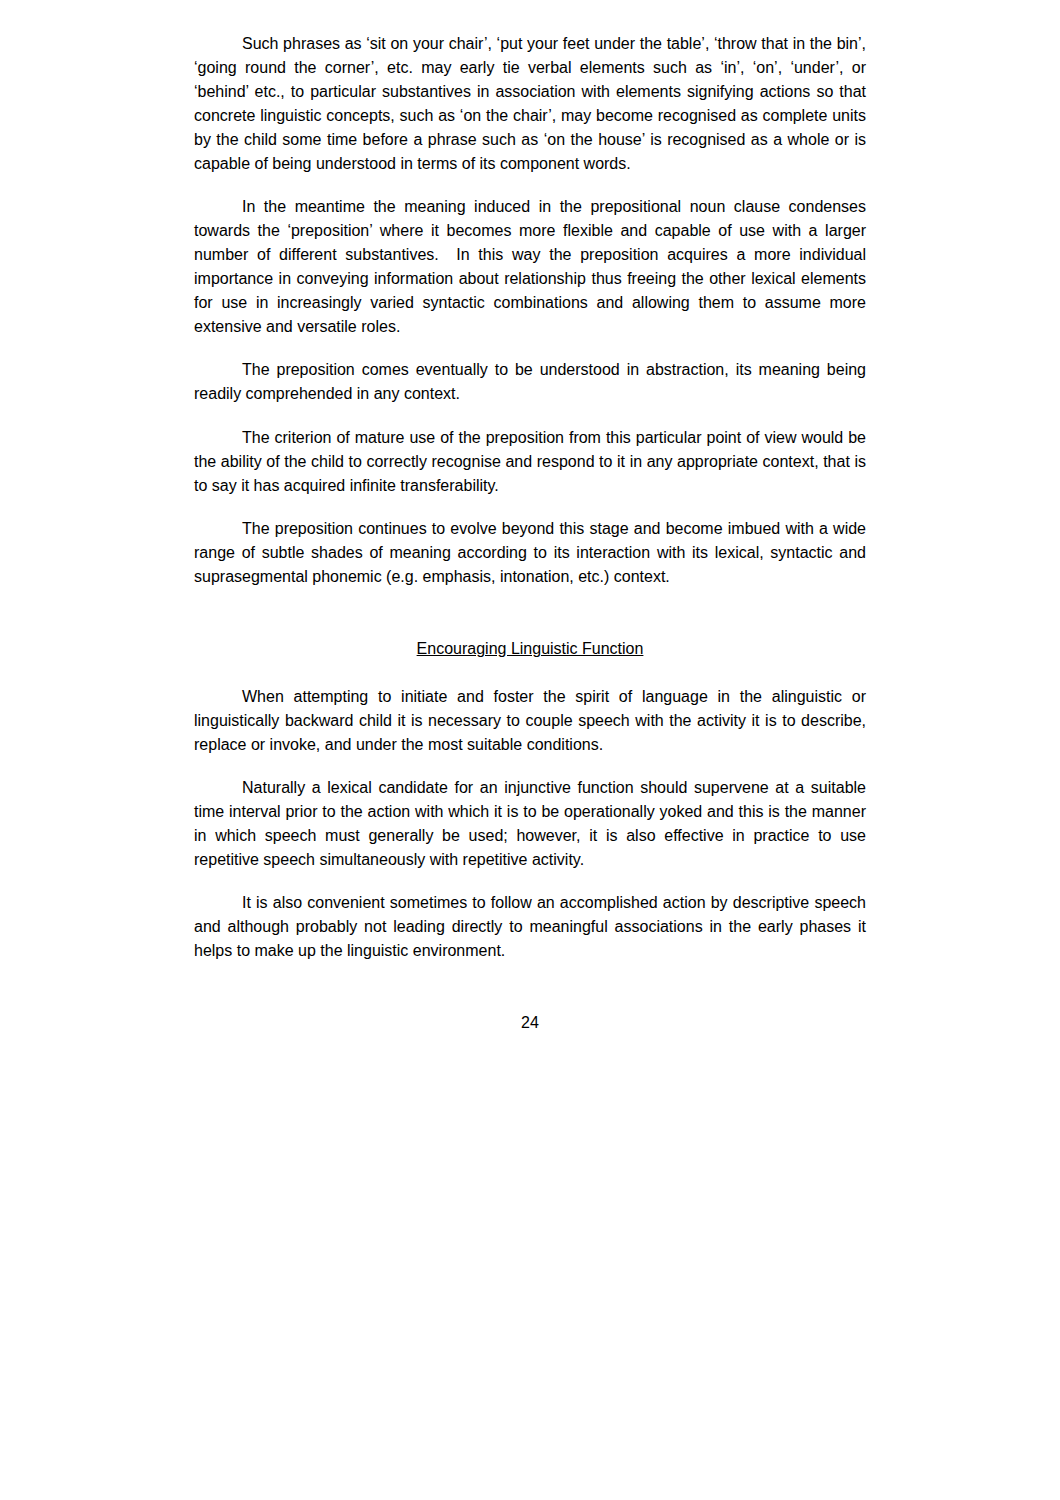Such phrases as ‘sit on your chair’, ‘put your feet under the table’, ‘throw that in the bin’, ‘going round the corner’, etc. may early tie verbal elements such as ‘in’, ‘on’, ‘under’, or ‘behind’ etc., to particular substantives in association with elements signifying actions so that concrete linguistic concepts, such as ‘on the chair’, may become recognised as complete units by the child some time before a phrase such as ‘on the house’ is recognised as a whole or is capable of being understood in terms of its component words.
In the meantime the meaning induced in the prepositional noun clause condenses towards the ‘preposition’ where it becomes more flexible and capable of use with a larger number of different substantives. In this way the preposition acquires a more individual importance in conveying information about relationship thus freeing the other lexical elements for use in increasingly varied syntactic combinations and allowing them to assume more extensive and versatile roles.
The preposition comes eventually to be understood in abstraction, its meaning being readily comprehended in any context.
The criterion of mature use of the preposition from this particular point of view would be the ability of the child to correctly recognise and respond to it in any appropriate context, that is to say it has acquired infinite transferability.
The preposition continues to evolve beyond this stage and become imbued with a wide range of subtle shades of meaning according to its interaction with its lexical, syntactic and suprasegmental phonemic (e.g. emphasis, intonation, etc.) context.
Encouraging Linguistic Function
When attempting to initiate and foster the spirit of language in the alinguistic or linguistically backward child it is necessary to couple speech with the activity it is to describe, replace or invoke, and under the most suitable conditions.
Naturally a lexical candidate for an injunctive function should supervene at a suitable time interval prior to the action with which it is to be operationally yoked and this is the manner in which speech must generally be used; however, it is also effective in practice to use repetitive speech simultaneously with repetitive activity.
It is also convenient sometimes to follow an accomplished action by descriptive speech and although probably not leading directly to meaningful associations in the early phases it helps to make up the linguistic environment.
24